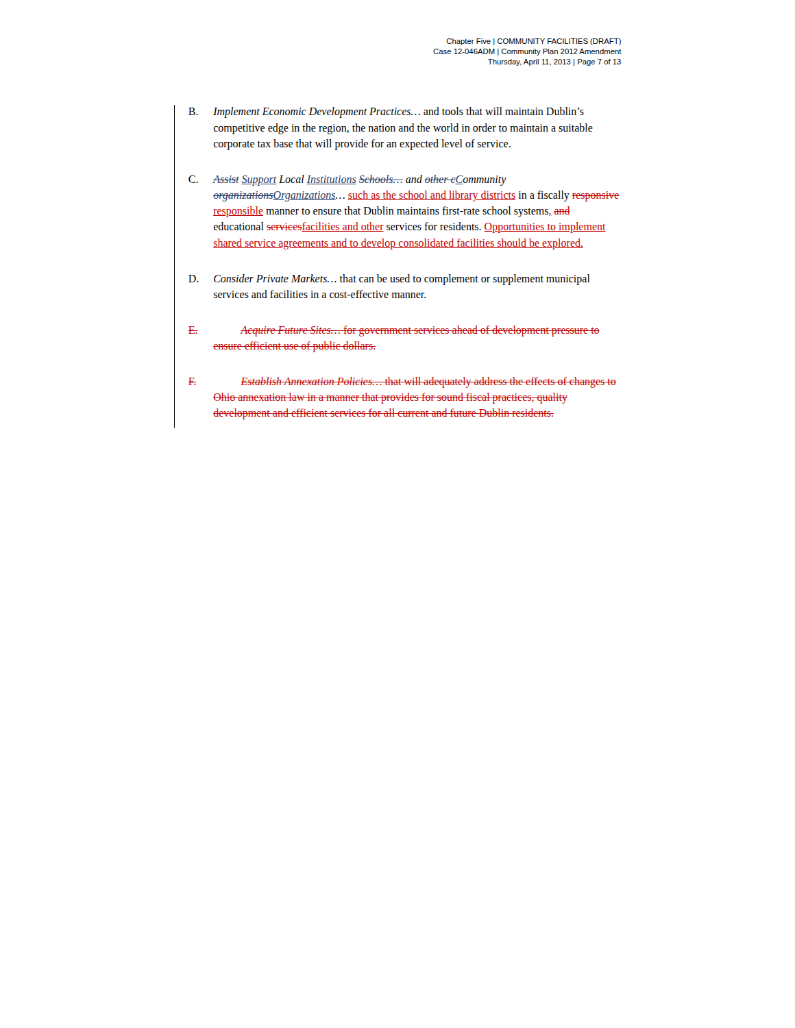Chapter Five | COMMUNITY FACILITIES (DRAFT)
Case 12-046ADM | Community Plan 2012 Amendment
Thursday, April 11, 2013 | Page 7 of 13
B. Implement Economic Development Practices… and tools that will maintain Dublin’s competitive edge in the region, the nation and the world in order to maintain a suitable corporate tax base that will provide for an expected level of service.
C. Assist Support Local Institutions Schools… and other c Community organizations Organizations… such as the school and library districts in a fiscally responsive responsible manner to ensure that Dublin maintains first-rate school systems, and educational services facilities and other services for residents. Opportunities to implement shared service agreements and to develop consolidated facilities should be explored.
D. Consider Private Markets… that can be used to complement or supplement municipal services and facilities in a cost-effective manner.
E. Acquire Future Sites… for government services ahead of development pressure to ensure efficient use of public dollars.
F. Establish Annexation Policies… that will adequately address the effects of changes to Ohio annexation law in a manner that provides for sound fiscal practices, quality development and efficient services for all current and future Dublin residents.